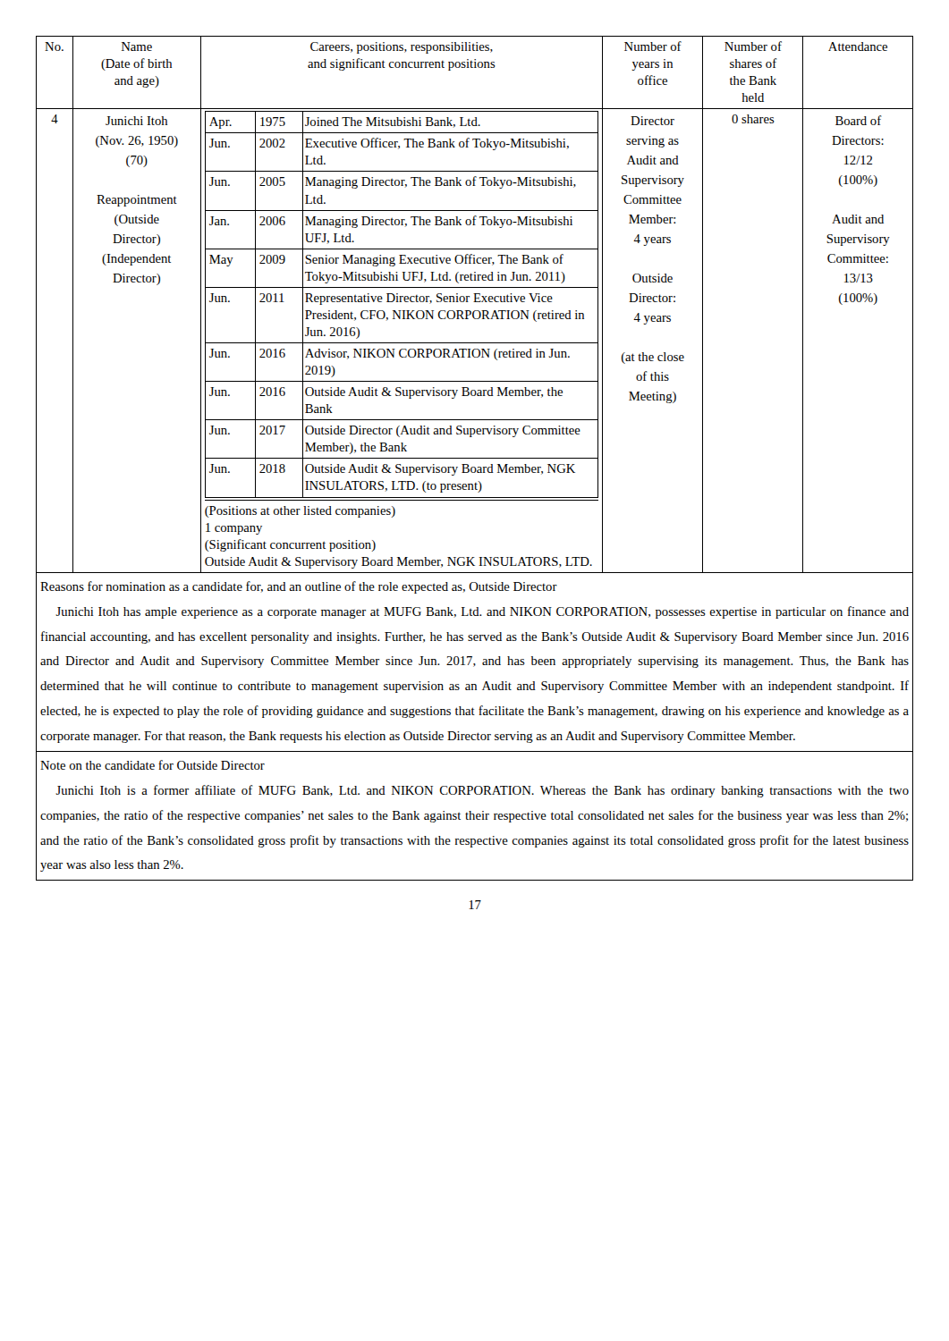| No. | Name (Date of birth and age) | Careers, positions, responsibilities, and significant concurrent positions | Number of years in office | Number of shares of the Bank held | Attendance |
| --- | --- | --- | --- | --- | --- |
| 4 | Junichi Itoh (Nov. 26, 1950) (70) Reappointment (Outside Director) (Independent Director) | / Apr. / 1975 / Joined The Mitsubishi Bank, Ltd. / / Jun. / 2002 / Executive Officer, The Bank of Tokyo-Mitsubishi, Ltd. / / Jun. / 2005 / Managing Director, The Bank of Tokyo-Mitsubishi, Ltd. / / Jan. / 2006 / Managing Director, The Bank of Tokyo-Mitsubishi UFJ, Ltd. / / May / 2009 / Senior Managing Executive Officer, The Bank of Tokyo-Mitsubishi UFJ, Ltd. (retired in Jun. 2011) / / Jun. / 2011 / Representative Director, Senior Executive Vice President, CFO, NIKON CORPORATION (retired in Jun. 2016) / / Jun. / 2016 / Advisor, NIKON CORPORATION (retired in Jun. 2019) / / Jun. / 2016 / Outside Audit & Supervisory Board Member, the Bank / / Jun. / 2017 / Outside Director (Audit and Supervisory Committee Member), the Bank / / Jun. / 2018 / Outside Audit & Supervisory Board Member, NGK INSULATORS, LTD. (to present) / (Positions at other listed companies) 1 company (Significant concurrent position) Outside Audit & Supervisory Board Member, NGK INSULATORS, LTD. | Director serving as Audit and Supervisory Committee Member: 4 years Outside Director: 4 years (at the close of this Meeting) | 0 shares | Board of Directors: 12/12 (100%) Audit and Supervisory Committee: 13/13 (100%) |
| Reasons for nomination as a candidate for, and an outline of the role expected as, Outside Director Junichi Itoh has ample experience as a corporate manager at MUFG Bank, Ltd. and NIKON CORPORATION, possesses expertise in particular on finance and financial accounting, and has excellent personality and insights. Further, he has served as the Bank’s Outside Audit & Supervisory Board Member since Jun. 2016 and Director and Audit and Supervisory Committee Member since Jun. 2017, and has been appropriately supervising its management. Thus, the Bank has determined that he will continue to contribute to management supervision as an Audit and Supervisory Committee Member with an independent standpoint. If elected, he is expected to play the role of providing guidance and suggestions that facilitate the Bank’s management, drawing on his experience and knowledge as a corporate manager. For that reason, the Bank requests his election as Outside Director serving as an Audit and Supervisory Committee Member. |
| Note on the candidate for Outside Director Junichi Itoh is a former affiliate of MUFG Bank, Ltd. and NIKON CORPORATION. Whereas the Bank has ordinary banking transactions with the two companies, the ratio of the respective companies’ net sales to the Bank against their respective total consolidated net sales for the business year was less than 2%; and the ratio of the Bank’s consolidated gross profit by transactions with the respective companies against its total consolidated gross profit for the latest business year was also less than 2%. |
17